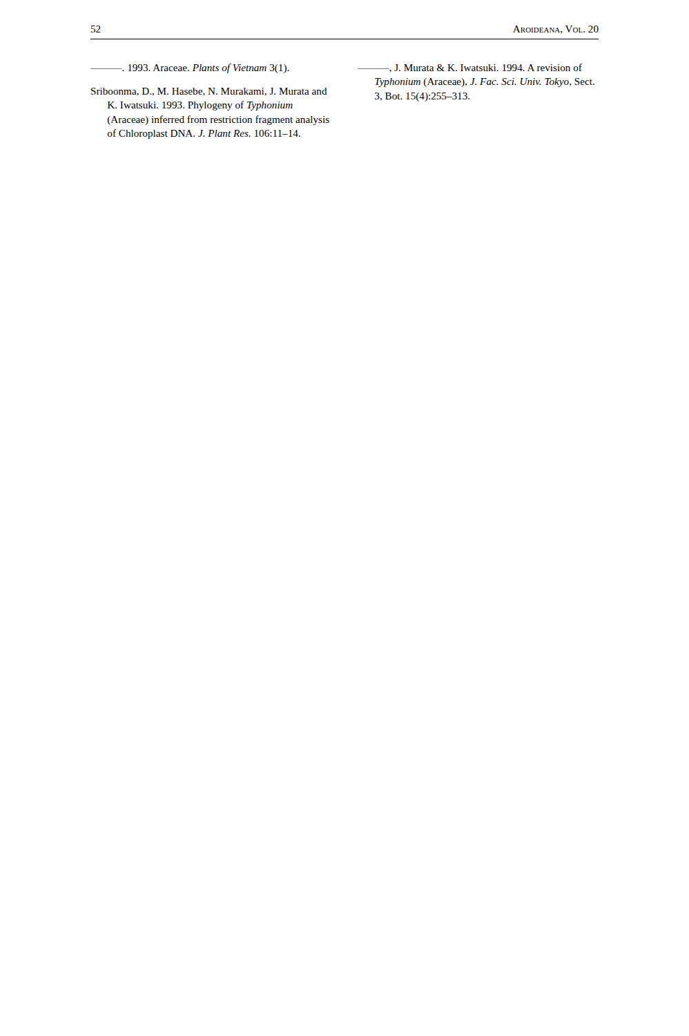52 Aroideana, Vol. 20
———. 1993. Araceae. Plants of Vietnam 3(1).
Sriboonma, D., M. Hasebe, N. Murakami, J. Murata and K. Iwatsuki. 1993. Phylogeny of Typhonium (Araceae) inferred from restriction fragment analysis of Chloroplast DNA. J. Plant Res. 106:11–14.
———, J. Murata & K. Iwatsuki. 1994. A revision of Typhonium (Araceae), J. Fac. Sci. Univ. Tokyo, Sect. 3, Bot. 15(4):255–313.